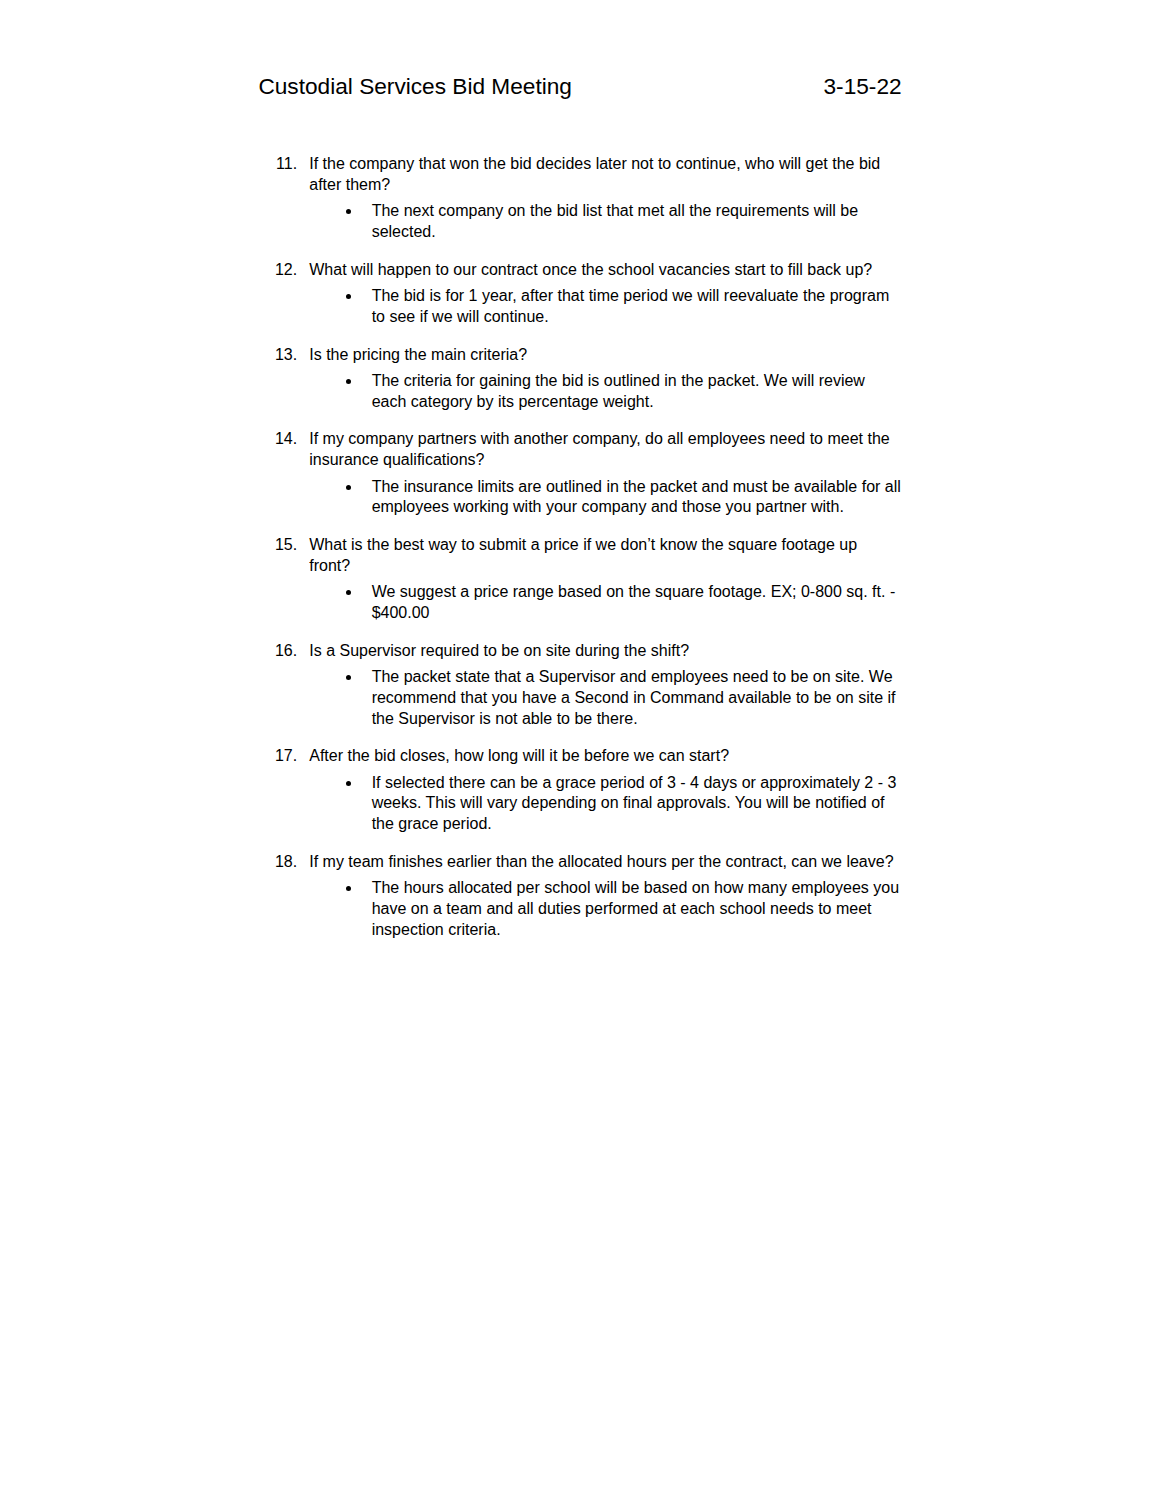Custodial Services Bid Meeting 3-15-22
If the company that won the bid decides later not to continue, who will get the bid after them?
The next company on the bid list that met all the requirements will be selected.
What will happen to our contract once the school vacancies start to fill back up?
The bid is for 1 year, after that time period we will reevaluate the program to see if we will continue.
Is the pricing the main criteria?
The criteria for gaining the bid is outlined in the packet. We will review each category by its percentage weight.
If my company partners with another company, do all employees need to meet the insurance qualifications?
The insurance limits are outlined in the packet and must be available for all employees working with your company and those you partner with.
What is the best way to submit a price if we don’t know the square footage up front?
We suggest a price range based on the square footage. EX; 0-800 sq. ft. - $400.00
Is a Supervisor required to be on site during the shift?
The packet state that a Supervisor and employees need to be on site. We recommend that you have a Second in Command available to be on site if the Supervisor is not able to be there.
After the bid closes, how long will it be before we can start?
If selected there can be a grace period of 3 - 4 days or approximately 2 - 3 weeks. This will vary depending on final approvals. You will be notified of the grace period.
If my team finishes earlier than the allocated hours per the contract, can we leave?
The hours allocated per school will be based on how many employees you have on a team and all duties performed at each school needs to meet inspection criteria.